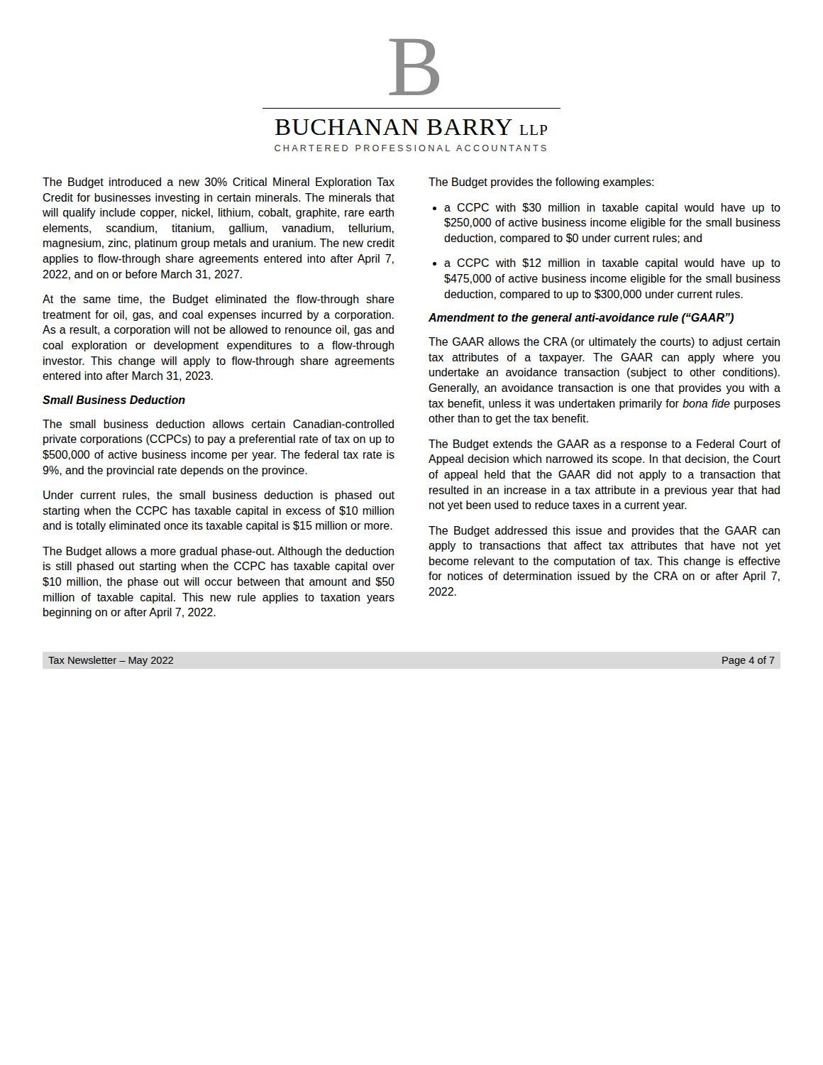B
BUCHANAN BARRY LLP
CHARTERED PROFESSIONAL ACCOUNTANTS
The Budget introduced a new 30% Critical Mineral Exploration Tax Credit for businesses investing in certain minerals. The minerals that will qualify include copper, nickel, lithium, cobalt, graphite, rare earth elements, scandium, titanium, gallium, vanadium, tellurium, magnesium, zinc, platinum group metals and uranium. The new credit applies to flow-through share agreements entered into after April 7, 2022, and on or before March 31, 2027.
At the same time, the Budget eliminated the flow-through share treatment for oil, gas, and coal expenses incurred by a corporation. As a result, a corporation will not be allowed to renounce oil, gas and coal exploration or development expenditures to a flow-through investor. This change will apply to flow-through share agreements entered into after March 31, 2023.
Small Business Deduction
The small business deduction allows certain Canadian-controlled private corporations (CCPCs) to pay a preferential rate of tax on up to $500,000 of active business income per year. The federal tax rate is 9%, and the provincial rate depends on the province.
Under current rules, the small business deduction is phased out starting when the CCPC has taxable capital in excess of $10 million and is totally eliminated once its taxable capital is $15 million or more.
The Budget allows a more gradual phase-out. Although the deduction is still phased out starting when the CCPC has taxable capital over $10 million, the phase out will occur between that amount and $50 million of taxable capital. This new rule applies to taxation years beginning on or after April 7, 2022.
The Budget provides the following examples:
a CCPC with $30 million in taxable capital would have up to $250,000 of active business income eligible for the small business deduction, compared to $0 under current rules; and
a CCPC with $12 million in taxable capital would have up to $475,000 of active business income eligible for the small business deduction, compared to up to $300,000 under current rules.
Amendment to the general anti-avoidance rule (“GAAR”)
The GAAR allows the CRA (or ultimately the courts) to adjust certain tax attributes of a taxpayer. The GAAR can apply where you undertake an avoidance transaction (subject to other conditions). Generally, an avoidance transaction is one that provides you with a tax benefit, unless it was undertaken primarily for bona fide purposes other than to get the tax benefit.
The Budget extends the GAAR as a response to a Federal Court of Appeal decision which narrowed its scope. In that decision, the Court of appeal held that the GAAR did not apply to a transaction that resulted in an increase in a tax attribute in a previous year that had not yet been used to reduce taxes in a current year.
The Budget addressed this issue and provides that the GAAR can apply to transactions that affect tax attributes that have not yet become relevant to the computation of tax. This change is effective for notices of determination issued by the CRA on or after April 7, 2022.
Tax Newsletter – May 2022 Page 4 of 7